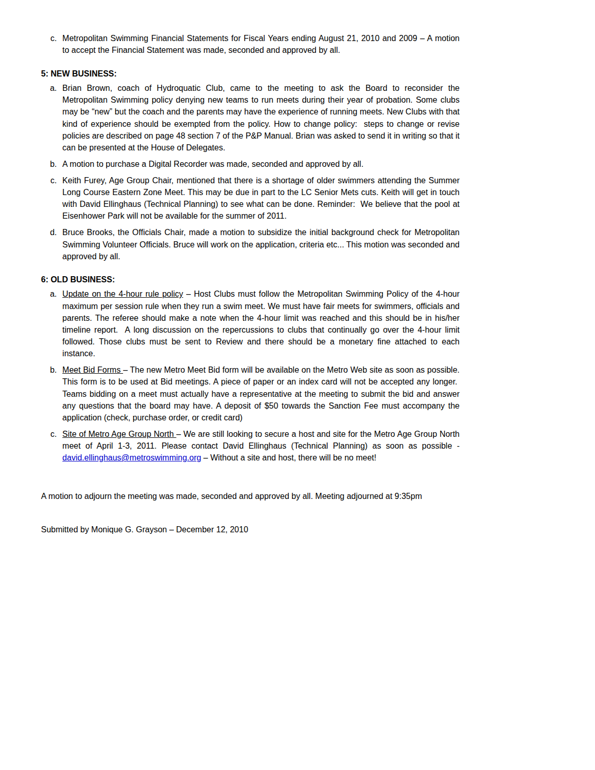Metropolitan Swimming Financial Statements for Fiscal Years ending August 21, 2010 and 2009 – A motion to accept the Financial Statement was made, seconded and approved by all.
5: NEW BUSINESS:
Brian Brown, coach of Hydroquatic Club, came to the meeting to ask the Board to reconsider the Metropolitan Swimming policy denying new teams to run meets during their year of probation. Some clubs may be “new” but the coach and the parents may have the experience of running meets. New Clubs with that kind of experience should be exempted from the policy. How to change policy: steps to change or revise policies are described on page 48 section 7 of the P&P Manual. Brian was asked to send it in writing so that it can be presented at the House of Delegates.
A motion to purchase a Digital Recorder was made, seconded and approved by all.
Keith Furey, Age Group Chair, mentioned that there is a shortage of older swimmers attending the Summer Long Course Eastern Zone Meet. This may be due in part to the LC Senior Mets cuts. Keith will get in touch with David Ellinghaus (Technical Planning) to see what can be done. Reminder: We believe that the pool at Eisenhower Park will not be available for the summer of 2011.
Bruce Brooks, the Officials Chair, made a motion to subsidize the initial background check for Metropolitan Swimming Volunteer Officials. Bruce will work on the application, criteria etc... This motion was seconded and approved by all.
6: OLD BUSINESS:
Update on the 4-hour rule policy – Host Clubs must follow the Metropolitan Swimming Policy of the 4-hour maximum per session rule when they run a swim meet. We must have fair meets for swimmers, officials and parents. The referee should make a note when the 4-hour limit was reached and this should be in his/her timeline report. A long discussion on the repercussions to clubs that continually go over the 4-hour limit followed. Those clubs must be sent to Review and there should be a monetary fine attached to each instance.
Meet Bid Forms – The new Metro Meet Bid form will be available on the Metro Web site as soon as possible. This form is to be used at Bid meetings. A piece of paper or an index card will not be accepted any longer. Teams bidding on a meet must actually have a representative at the meeting to submit the bid and answer any questions that the board may have. A deposit of $50 towards the Sanction Fee must accompany the application (check, purchase order, or credit card)
Site of Metro Age Group North – We are still looking to secure a host and site for the Metro Age Group North meet of April 1-3, 2011. Please contact David Ellinghaus (Technical Planning) as soon as possible - david.ellinghaus@metroswimming.org – Without a site and host, there will be no meet!
A motion to adjourn the meeting was made, seconded and approved by all. Meeting adjourned at 9:35pm
Submitted by Monique G. Grayson – December 12, 2010